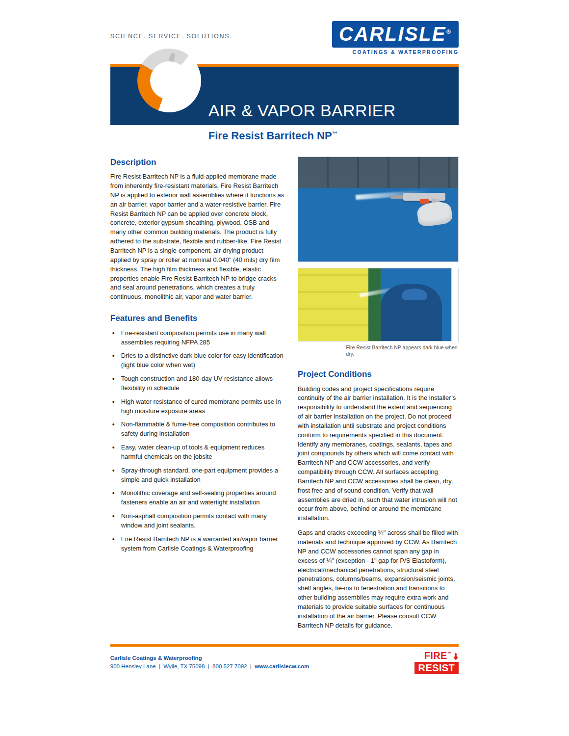SCIENCE. SERVICE. SOLUTIONS.
CARLISLE®
COATINGS & WATERPROOFING
Air & Vapor Barrier
Fire Resist Barritech NP™
Description
Fire Resist Barritech NP is a fluid-applied membrane made from inherently fire-resistant materials. Fire Resist Barritech NP is applied to exterior wall assemblies where it functions as an air barrier, vapor barrier and a water-resistive barrier. Fire Resist Barritech NP can be applied over concrete block, concrete, exterior gypsum sheathing, plywood, OSB and many other common building materials. The product is fully adhered to the substrate, flexible and rubber-like. Fire Resist Barritech NP is a single-component, air-drying product applied by spray or roller at nominal 0.040" (40 mils) dry film thickness. The high film thickness and flexible, elastic properties enable Fire Resist Barritech NP to bridge cracks and seal around penetrations, which creates a truly continuous, monolithic air, vapor and water barrier.
Features and Benefits
Fire-resistant composition permits use in many wall assemblies requiring NFPA 285
Dries to a distinctive dark blue color for easy identification (light blue color when wet)
Tough construction and 180-day UV resistance allows flexibility in schedule
High water resistance of cured membrane permits use in high moisture exposure areas
Non-flammable & fume-free composition contributes to safety during installation
Easy, water clean-up of tools & equipment reduces harmful chemicals on the jobsite
Spray-through standard, one-part equipment provides a simple and quick installation
Monolithic coverage and self-sealing properties around fasteners enable an air and watertight installation
Non-asphalt composition permits contact with many window and joint sealants.
Fire Resist Barritech NP is a warranted air/vapor barrier system from Carlisle Coatings & Waterproofing
Fire Resist Barritech NP appears dark blue when dry.
Project Conditions
Building codes and project specifications require continuity of the air barrier installation. It is the installer’s responsibility to understand the extent and sequencing of air barrier installation on the project. Do not proceed with installation until substrate and project conditions conform to requirements specified in this document. Identify any membranes, coatings, sealants, tapes and joint compounds by others which will come contact with Barritech NP and CCW accessories, and verify compatibility through CCW. All surfaces accepting Barritech NP and CCW accessories shall be clean, dry, frost free and of sound condition. Verify that wall assemblies are dried in, such that water intrusion will not occur from above, behind or around the membrane installation.
Gaps and cracks exceeding ¼" across shall be filled with materials and technique approved by CCW. As Barritech NP and CCW accessories cannot span any gap in excess of ¼" (exception - 1" gap for P/S Elastoform), electrical/mechanical penetrations, structural steel penetrations, columns/beams, expansion/seismic joints, shelf angles, tie-ins to fenestration and transitions to other building assemblies may require extra work and materials to provide suitable surfaces for continuous installation of the air barrier. Please consult CCW Barritech NP details for guidance.
Carlisle Coatings & Waterproofing
900 Hensley Lane | Wylie, TX 75098 | 800.527.7092 | www.carlislecw.com
FIRE™
RESIST